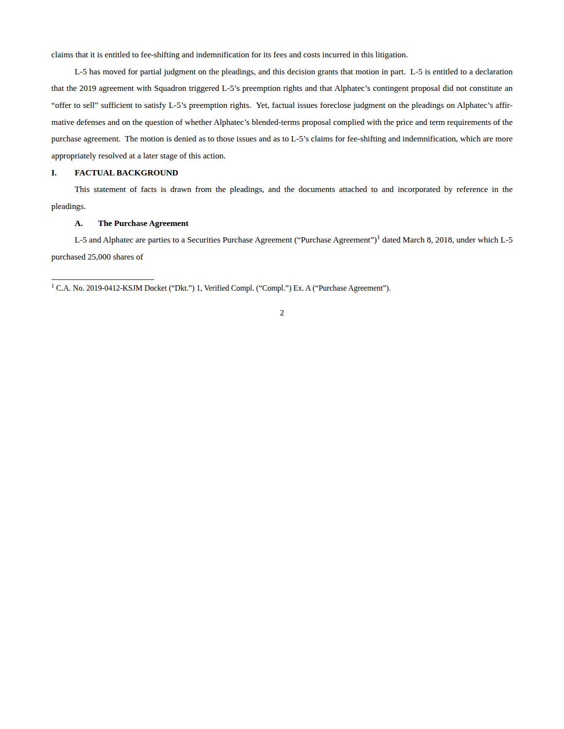claims that it is entitled to fee-shifting and indemnification for its fees and costs incurred in this litigation.
L-5 has moved for partial judgment on the pleadings, and this decision grants that motion in part. L-5 is entitled to a declaration that the 2019 agreement with Squadron triggered L-5’s preemption rights and that Alphatec’s contingent proposal did not constitute an “offer to sell” sufficient to satisfy L-5’s preemption rights. Yet, factual issues foreclose judgment on the pleadings on Alphatec’s affirmative defenses and on the question of whether Alphatec’s blended-terms proposal complied with the price and term requirements of the purchase agreement. The motion is denied as to those issues and as to L-5’s claims for fee-shifting and indemnification, which are more appropriately resolved at a later stage of this action.
I. FACTUAL BACKGROUND
This statement of facts is drawn from the pleadings, and the documents attached to and incorporated by reference in the pleadings.
A. The Purchase Agreement
L-5 and Alphatec are parties to a Securities Purchase Agreement (“Purchase Agreement”)1 dated March 8, 2018, under which L-5 purchased 25,000 shares of
1 C.A. No. 2019-0412-KSJM Docket (“Dkt.”) 1, Verified Compl. (“Compl.”) Ex. A (“Purchase Agreement”).
2